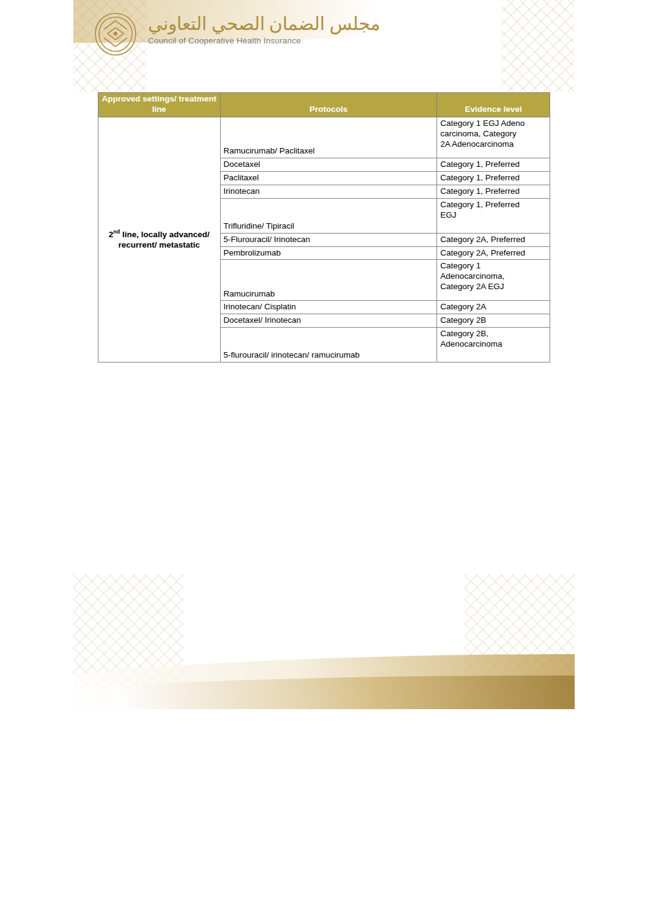مجلس الضمان الصحي التعاوني
Council of Cooperative Health Insurance
| Approved settings/ treatment line | Protocols | Evidence level |
| --- | --- | --- |
| 2 nd line, locally advanced/ recurrent/ metastatic | Ramucirumab/ Paclitaxel | Category 1 EGJ Adeno carcinoma, Category 2A Adenocarcinoma |
| Docetaxel | Category 1, Preferred |
| Paclitaxel | Category 1, Preferred |
| Irinotecan | Category 1, Preferred |
| Trifluridine/ Tipiracil | Category 1, Preferred EGJ |
| 5-Flurouracil/ Irinotecan | Category 2A, Preferred |
| Pembrolizumab | Category 2A, Preferred |
| Ramucirumab | Category 1 Adenocarcinoma, Category 2A EGJ |
| Irinotecan/ Cisplatin | Category 2A |
| Docetaxel/ Irinotecan | Category 2B |
| 5-flurouracil/ irinotecan/ ramucirumab | Category 2B, Adenocarcinoma |